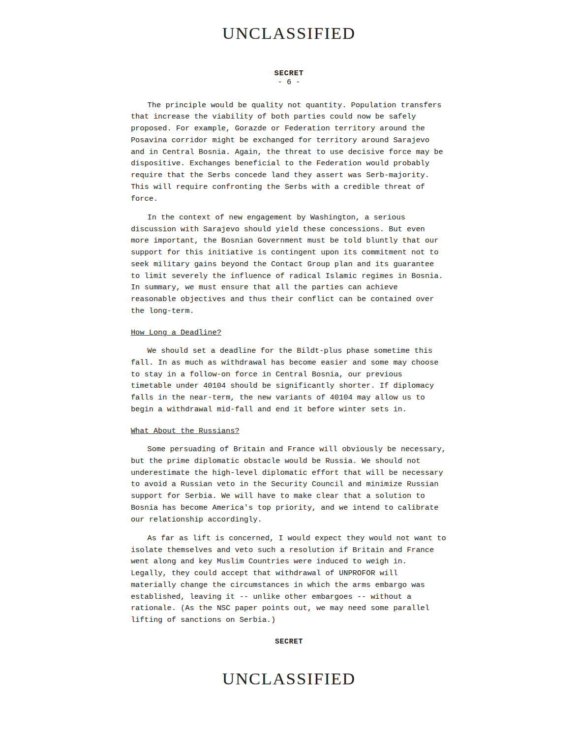UNCLASSIFIED
SECRET
- 6 -
The principle would be quality not quantity. Population transfers that increase the viability of both parties could now be safely proposed. For example, Gorazde or Federation territory around the Posavina corridor might be exchanged for territory around Sarajevo and in Central Bosnia. Again, the threat to use decisive force may be dispositive. Exchanges beneficial to the Federation would probably require that the Serbs concede land they assert was Serb-majority. This will require confronting the Serbs with a credible threat of force.
In the context of new engagement by Washington, a serious discussion with Sarajevo should yield these concessions. But even more important, the Bosnian Government must be told bluntly that our support for this initiative is contingent upon its commitment not to seek military gains beyond the Contact Group plan and its guarantee to limit severely the influence of radical Islamic regimes in Bosnia. In summary, we must ensure that all the parties can achieve reasonable objectives and thus their conflict can be contained over the long-term.
How Long a Deadline?
We should set a deadline for the Bildt-plus phase sometime this fall. In as much as withdrawal has become easier and some may choose to stay in a follow-on force in Central Bosnia, our previous timetable under 40104 should be significantly shorter. If diplomacy falls in the near-term, the new variants of 40104 may allow us to begin a withdrawal mid-fall and end it before winter sets in.
What About the Russians?
Some persuading of Britain and France will obviously be necessary, but the prime diplomatic obstacle would be Russia. We should not underestimate the high-level diplomatic effort that will be necessary to avoid a Russian veto in the Security Council and minimize Russian support for Serbia. We will have to make clear that a solution to Bosnia has become America's top priority, and we intend to calibrate our relationship accordingly.
As far as lift is concerned, I would expect they would not want to isolate themselves and veto such a resolution if Britain and France went along and key Muslim Countries were induced to weigh in. Legally, they could accept that withdrawal of UNPROFOR will materially change the circumstances in which the arms embargo was established, leaving it -- unlike other embargoes -- without a rationale. (As the NSC paper points out, we may need some parallel lifting of sanctions on Serbia.)
SECRET
UNCLASSIFIED